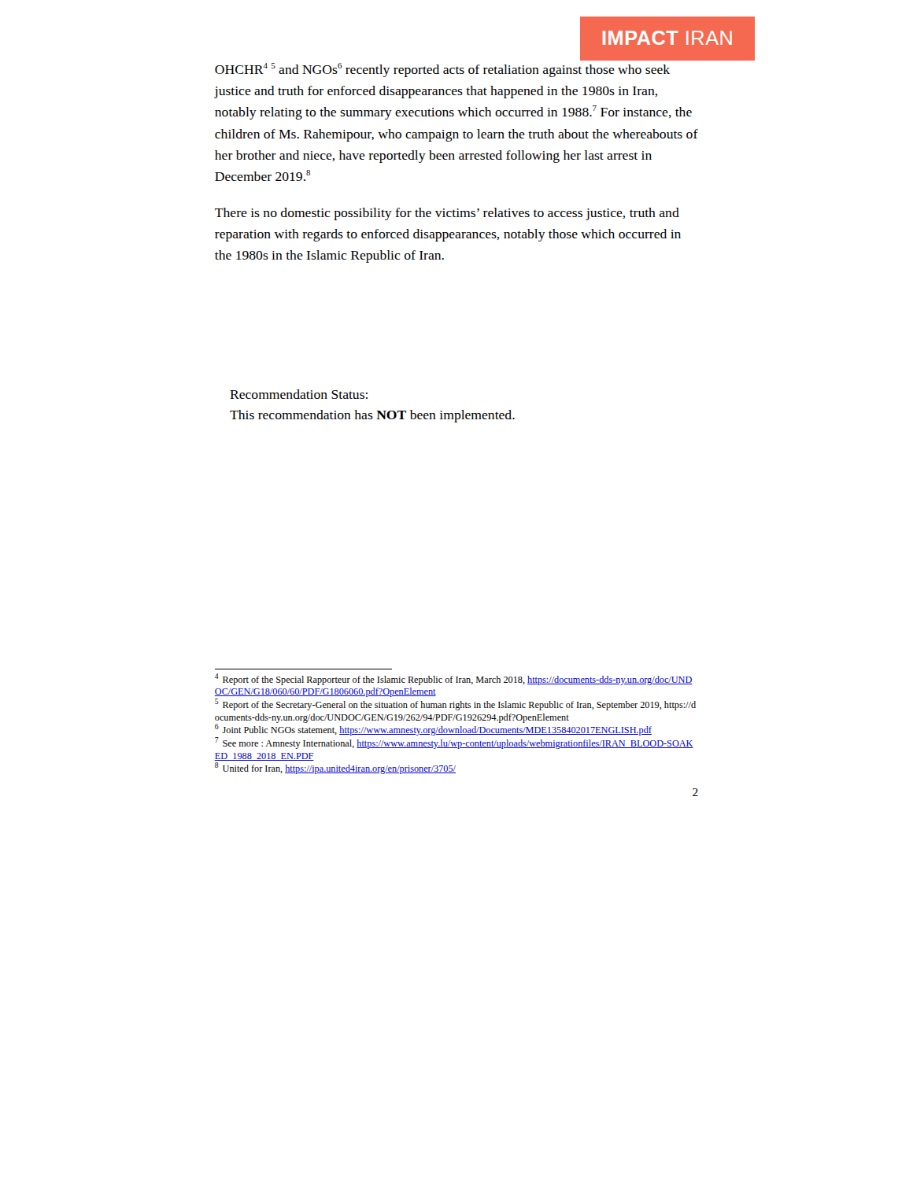IMPACT IRAN
OHCHR4 5 and NGOs6 recently reported acts of retaliation against those who seek justice and truth for enforced disappearances that happened in the 1980s in Iran, notably relating to the summary executions which occurred in 1988.7 For instance, the children of Ms. Rahemipour, who campaign to learn the truth about the whereabouts of her brother and niece, have reportedly been arrested following her last arrest in December 2019.8
There is no domestic possibility for the victims’ relatives to access justice, truth and reparation with regards to enforced disappearances, notably those which occurred in the 1980s in the Islamic Republic of Iran.
Recommendation Status: This recommendation has NOT been implemented.
4 Report of the Special Rapporteur of the Islamic Republic of Iran, March 2018, https://documents-dds-ny.un.org/doc/UNDOC/GEN/G18/060/60/PDF/G1806060.pdf?OpenElement
5 Report of the Secretary-General on the situation of human rights in the Islamic Republic of Iran, September 2019, https://documents-dds-ny.un.org/doc/UNDOC/GEN/G19/262/94/PDF/G1926294.pdf?OpenElement
6 Joint Public NGOs statement, https://www.amnesty.org/download/Documents/MDE1358402017ENGLISH.pdf
7 See more : Amnesty International, https://www.amnesty.lu/wp-content/uploads/webmigrationfiles/IRAN_BLOOD-SOAKED_1988_2018_EN.PDF
8 United for Iran, https://ipa.united4iran.org/en/prisoner/3705/
2